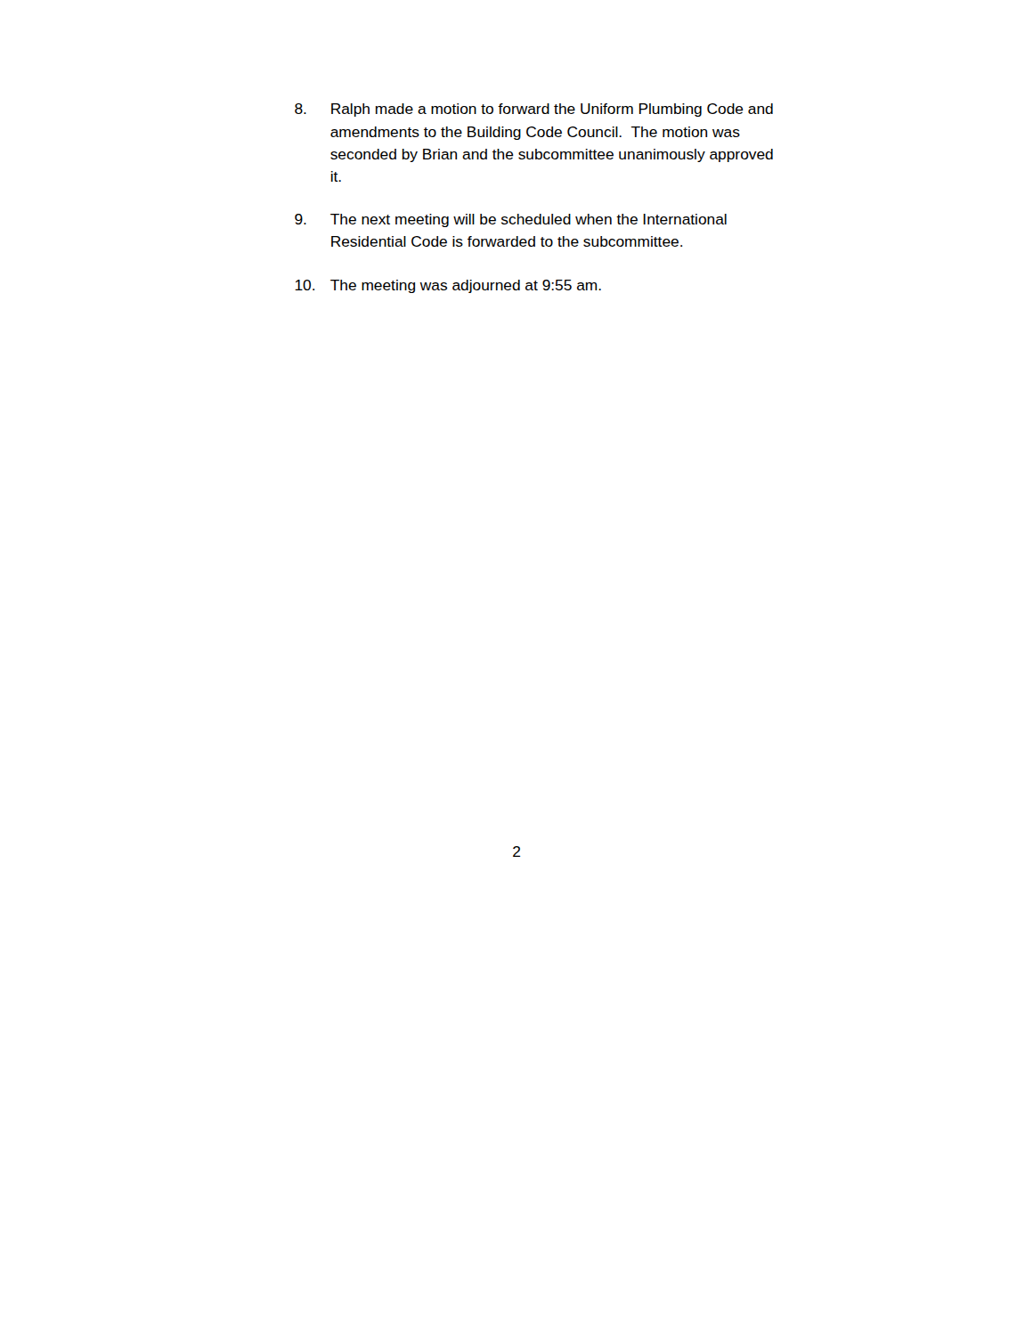8. Ralph made a motion to forward the Uniform Plumbing Code and amendments to the Building Code Council. The motion was seconded by Brian and the subcommittee unanimously approved it.
9. The next meeting will be scheduled when the International Residential Code is forwarded to the subcommittee.
10. The meeting was adjourned at 9:55 am.
2